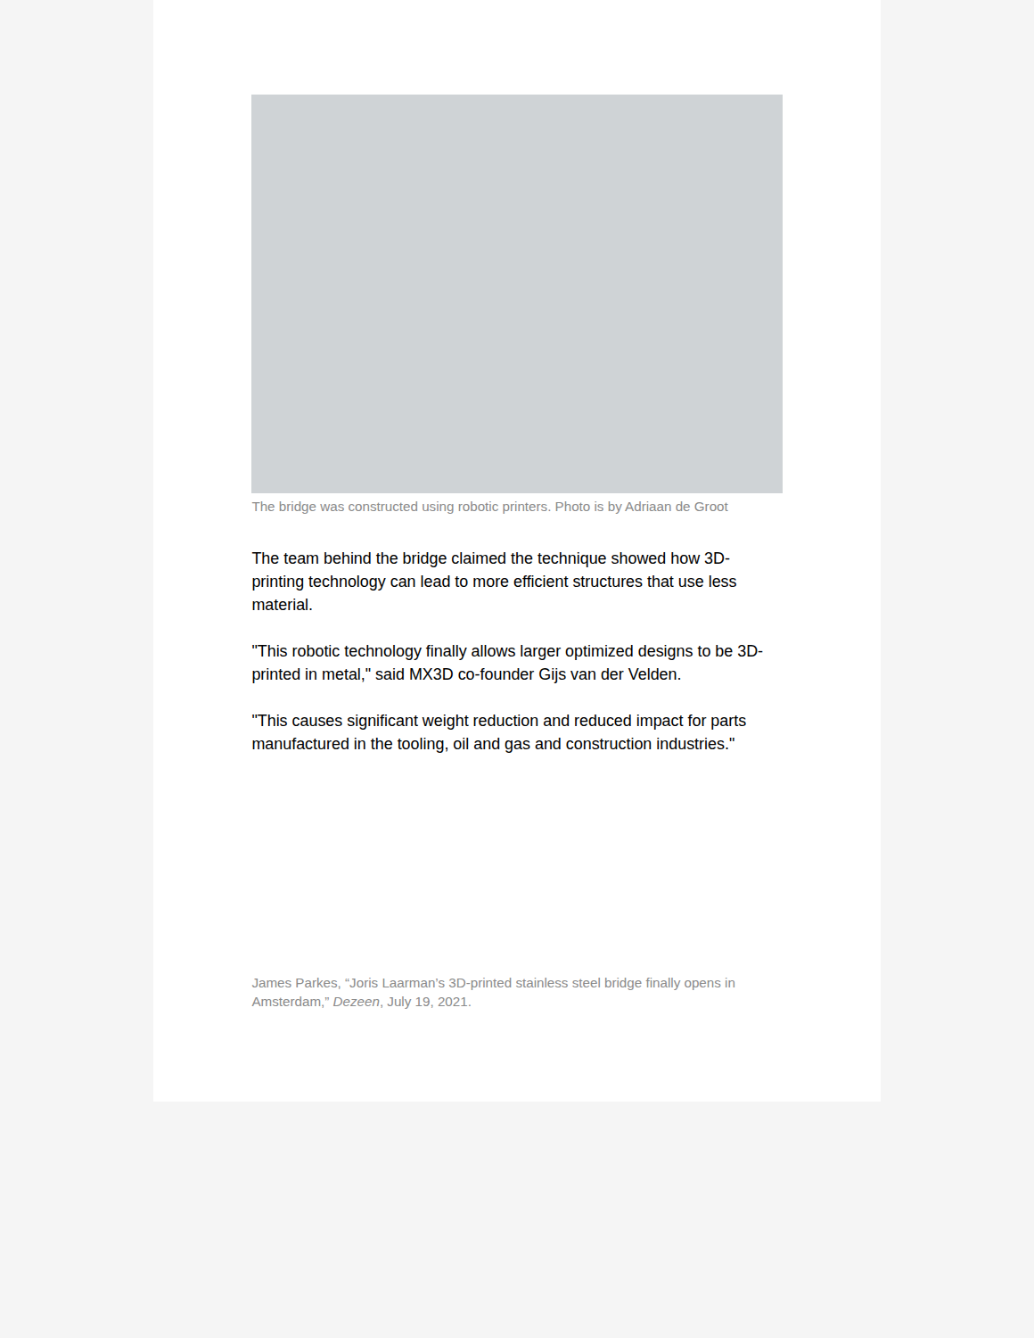The bridge was constructed using robotic printers. Photo is by Adriaan de Groot
The team behind the bridge claimed the technique showed how 3D-printing technology can lead to more efficient structures that use less material.
"This robotic technology finally allows larger optimized designs to be 3D-printed in metal," said MX3D co-founder Gijs van der Velden.
"This causes significant weight reduction and reduced impact for parts manufactured in the tooling, oil and gas and construction industries."
James Parkes, “Joris Laarman’s 3D-printed stainless steel bridge finally opens in Amsterdam,” Dezeen, July 19, 2021.